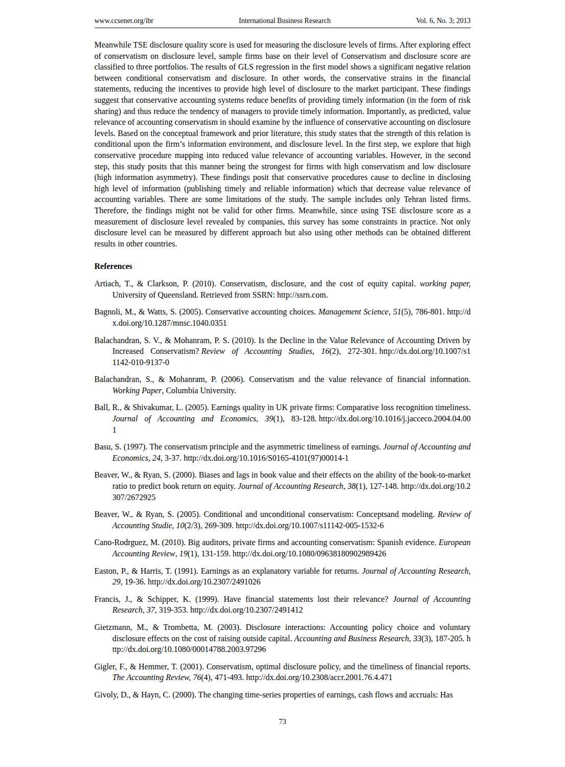www.ccsenet.org/ibr International Business Research Vol. 6, No. 3; 2013
Meanwhile TSE disclosure quality score is used for measuring the disclosure levels of firms. After exploring effect of conservatism on disclosure level, sample firms base on their level of Conservatism and disclosure score are classified to three portfolios. The results of GLS regression in the first model shows a significant negative relation between conditional conservatism and disclosure. In other words, the conservative strains in the financial statements, reducing the incentives to provide high level of disclosure to the market participant. These findings suggest that conservative accounting systems reduce benefits of providing timely information (in the form of risk sharing) and thus reduce the tendency of managers to provide timely information. Importantly, as predicted, value relevance of accounting conservatism in should examine by the influence of conservative accounting on disclosure levels. Based on the conceptual framework and prior literature, this study states that the strength of this relation is conditional upon the firm’s information environment, and disclosure level. In the first step, we explore that high conservative procedure mapping into reduced value relevance of accounting variables. However, in the second step, this study posits that this manner being the strongest for firms with high conservatism and low disclosure (high information asymmetry). These findings posit that conservative procedures cause to decline in disclosing high level of information (publishing timely and reliable information) which that decrease value relevance of accounting variables. There are some limitations of the study. The sample includes only Tehran listed firms. Therefore, the findings might not be valid for other firms. Meanwhile, since using TSE disclosure score as a measurement of disclosure level revealed by companies, this survey has some constraints in practice. Not only disclosure level can be measured by different approach but also using other methods can be obtained different results in other countries.
References
Artiach, T., & Clarkson, P. (2010). Conservatism, disclosure, and the cost of equity capital. working paper, University of Queensland. Retrieved from SSRN: http://ssrn.com.
Bagnoli, M., & Watts, S. (2005). Conservative accounting choices. Management Science, 51(5), 786-801. http://dx.doi.org/10.1287/mnsc.1040.0351
Balachandran, S. V., & Mohanram, P. S. (2010). Is the Decline in the Value Relevance of Accounting Driven by Increased Conservatism? Review of Accounting Studies, 16(2), 272-301. http://dx.doi.org/10.1007/s11142-010-9137-0
Balachandran, S., & Mohanram, P. (2006). Conservatism and the value relevance of financial information. Working Paper, Columbia University.
Ball, R., & Shivakumar, L. (2005). Earnings quality in UK private firms: Comparative loss recognition timeliness. Journal of Accounting and Economics, 39(1), 83-128. http://dx.doi.org/10.1016/j.jacceco.2004.04.001
Basu, S. (1997). The conservatism principle and the asymmetric timeliness of earnings. Journal of Accounting and Economics, 24, 3-37. http://dx.doi.org/10.1016/S0165-4101(97)00014-1
Beaver, W., & Ryan, S. (2000). Biases and lags in book value and their effects on the ability of the book-to-market ratio to predict book return on equity. Journal of Accounting Research, 38(1), 127-148. http://dx.doi.org/10.2307/2672925
Beaver, W., & Ryan, S. (2005). Conditional and unconditional conservatism: Conceptsand modeling. Review of Accounting Studie, 10(2/3), 269-309. http://dx.doi.org/10.1007/s11142-005-1532-6
Cano-Rodrguez, M. (2010). Big auditors, private firms and accounting conservatism: Spanish evidence. European Accounting Review, 19(1), 131-159. http://dx.doi.org/10.1080/09638180902989426
Easton, P., & Harris, T. (1991). Earnings as an explanatory variable for returns. Journal of Accounting Research, 29, 19-36. http://dx.doi.org/10.2307/2491026
Francis, J., & Schipper, K. (1999). Have financial statements lost their relevance? Journal of Accounting Research, 37, 319-353. http://dx.doi.org/10.2307/2491412
Gietzmann, M., & Trombetta, M. (2003). Disclosure interactions: Accounting policy choice and voluntary disclosure effects on the cost of raising outside capital. Accounting and Business Research, 33(3), 187-205. http://dx.doi.org/10.1080/00014788.2003.97296
Gigler, F., & Hemmer, T. (2001). Conservatism, optimal disclosure policy, and the timeliness of financial reports. The Accounting Review, 76(4), 471-493. http://dx.doi.org/10.2308/accr.2001.76.4.471
Givoly, D., & Hayn, C. (2000). The changing time-series properties of earnings, cash flows and accruals: Has
73